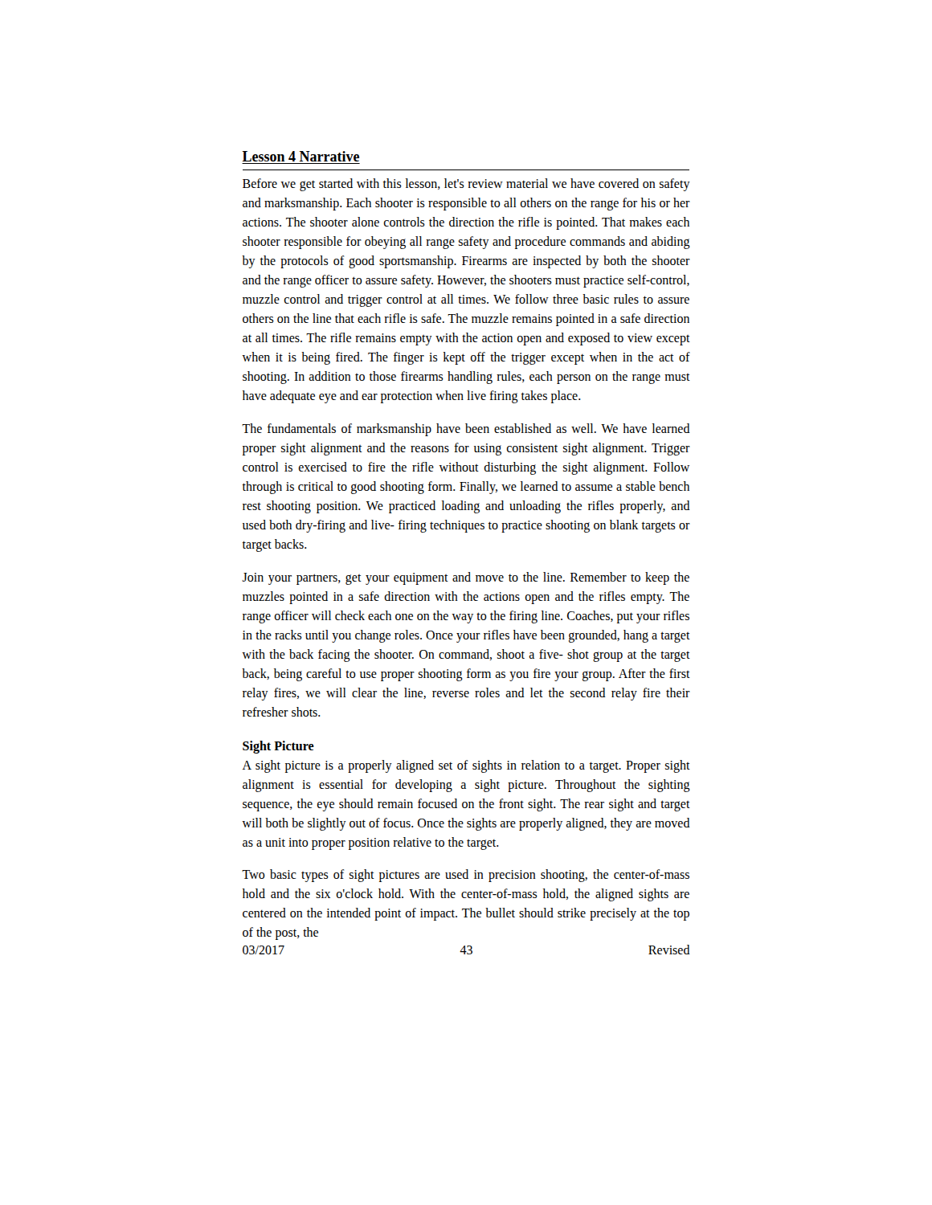Lesson 4 Narrative
Before we get started with this lesson, let's review material we have covered on safety and marksmanship. Each shooter is responsible to all others on the range for his or her actions. The shooter alone controls the direction the rifle is pointed. That makes each shooter responsible for obeying all range safety and procedure commands and abiding by the protocols of good sportsmanship. Firearms are inspected by both the shooter and the range officer to assure safety. However, the shooters must practice self-control, muzzle control and trigger control at all times. We follow three basic rules to assure others on the line that each rifle is safe. The muzzle remains pointed in a safe direction at all times. The rifle remains empty with the action open and exposed to view except when it is being fired. The finger is kept off the trigger except when in the act of shooting. In addition to those firearms handling rules, each person on the range must have adequate eye and ear protection when live firing takes place.
The fundamentals of marksmanship have been established as well. We have learned proper sight alignment and the reasons for using consistent sight alignment. Trigger control is exercised to fire the rifle without disturbing the sight alignment. Follow through is critical to good shooting form. Finally, we learned to assume a stable bench rest shooting position. We practiced loading and unloading the rifles properly, and used both dry-firing and live- firing techniques to practice shooting on blank targets or target backs.
Join your partners, get your equipment and move to the line. Remember to keep the muzzles pointed in a safe direction with the actions open and the rifles empty. The range officer will check each one on the way to the firing line. Coaches, put your rifles in the racks until you change roles. Once your rifles have been grounded, hang a target with the back facing the shooter. On command, shoot a five- shot group at the target back, being careful to use proper shooting form as you fire your group. After the first relay fires, we will clear the line, reverse roles and let the second relay fire their refresher shots.
Sight Picture
A sight picture is a properly aligned set of sights in relation to a target. Proper sight alignment is essential for developing a sight picture. Throughout the sighting sequence, the eye should remain focused on the front sight. The rear sight and target will both be slightly out of focus. Once the sights are properly aligned, they are moved as a unit into proper position relative to the target.
Two basic types of sight pictures are used in precision shooting, the center-of-mass hold and the six o'clock hold. With the center-of-mass hold, the aligned sights are centered on the intended point of impact. The bullet should strike precisely at the top of the post, the
03/2017 43 Revised